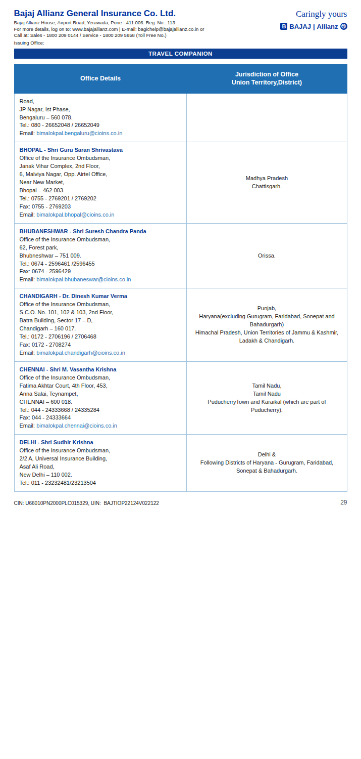Bajaj Allianz General Insurance Co. Ltd.
Bajaj Allianz House, Airport Road, Yerawada, Pune - 411 006. Reg. No.: 113
For more details, log on to: www.bajajallianz.com | E-mail: bagichelp@bajajallianz.co.in or
Call at: Sales - 1800 209 0144 / Service - 1800 209 5858 (Toll Free No.)
Caringly yours
BBAJAJ|Allianz ⑪
Issuing Office:
TRAVEL COMPANION
| Office Details | Jurisdiction of Office Union Territory,District) |
| --- | --- |
| Road, JP Nagar, Ist Phase, Bengaluru – 560 078. Tel.: 080 - 26652048 / 26652049 Email: bimalokpal.bengaluru@cioins.co.in | |
| BHOPAL - Shri Guru Saran Shrivastava Office of the Insurance Ombudsman, Janak Vihar Complex, 2nd Floor, 6, Malviya Nagar, Opp. Airtel Office, Near New Market, Bhopal – 462 003. Tel.: 0755 - 2769201 / 2769202 Fax: 0755 - 2769203 Email: bimalokpal.bhopal@cioins.co.in | Madhya Pradesh Chattisgarh. |
| BHUBANESHWAR - Shri Suresh Chandra Panda Office of the Insurance Ombudsman, 62, Forest park, Bhubneshwar – 751 009. Tel.: 0674 - 2596461 /2596455 Fax: 0674 - 2596429 Email: bimalokpal.bhubaneswar@cioins.co.in | Orissa. |
| CHANDIGARH - Dr. Dinesh Kumar Verma Office of the Insurance Ombudsman, S.C.O. No. 101, 102 & 103, 2nd Floor, Batra Building, Sector 17 – D, Chandigarh – 160 017. Tel.: 0172 - 2706196 / 2706468 Fax: 0172 - 2708274 Email: bimalokpal.chandigarh@cioins.co.in | Punjab, Haryana(excluding Gurugram, Faridabad, Sonepat and Bahadurgarh) Himachal Pradesh, Union Territories of Jammu & Kashmir, Ladakh & Chandigarh. |
| CHENNAI - Shri M. Vasantha Krishna Office of the Insurance Ombudsman, Fatima Akhtar Court, 4th Floor, 453, Anna Salai, Teynampet, CHENNAI – 600 018. Tel.: 044 - 24333668 / 24335284 Fax: 044 - 24333664 Email: bimalokpal.chennai@cioins.co.in | Tamil Nadu, Tamil Nadu PuducherryTown and Karaikal (which are part of Puducherry). |
| DELHI - Shri Sudhir Krishna Office of the Insurance Ombudsman, 2/2 A, Universal Insurance Building, Asaf Ali Road, New Delhi – 110 002. Tel.: 011 - 23232481/23213504 | Delhi & Following Districts of Haryana - Gurugram, Faridabad, Sonepat & Bahadurgarh. |
CIN: U66010PN2000PLC015329, UIN: BAJTIOP22124V022122
29